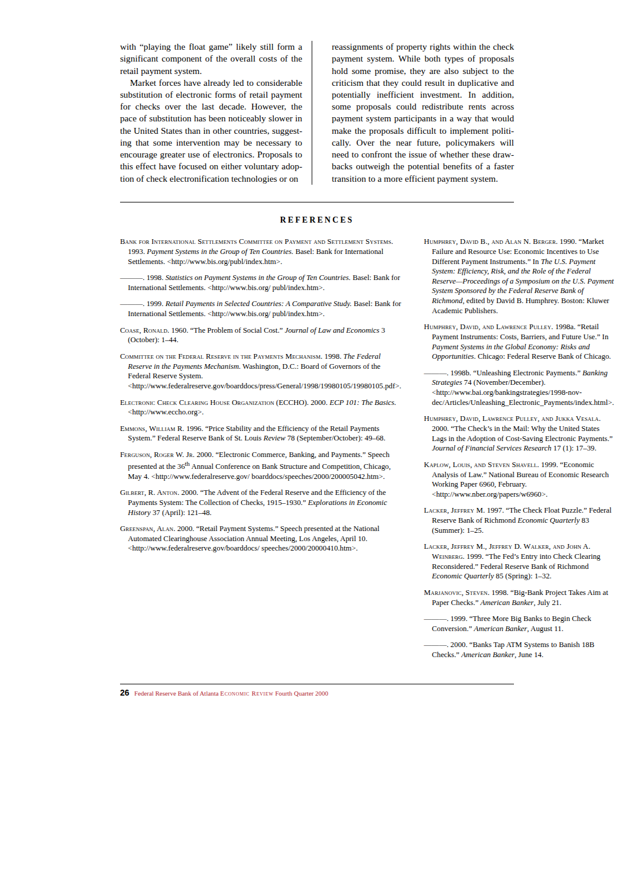with “playing the float game” likely still form a significant component of the overall costs of the retail payment system.
Market forces have already led to considerable substitution of electronic forms of retail payment for checks over the last decade. However, the pace of substitution has been noticeably slower in the United States than in other countries, suggesting that some intervention may be necessary to encourage greater use of electronics. Proposals to this effect have focused on either voluntary adoption of check electronification technologies or on
reassignments of property rights within the check payment system. While both types of proposals hold some promise, they are also subject to the criticism that they could result in duplicative and potentially inefficient investment. In addition, some proposals could redistribute rents across payment system participants in a way that would make the proposals difficult to implement politically. Over the near future, policymakers will need to confront the issue of whether these drawbacks outweigh the potential benefits of a faster transition to a more efficient payment system.
References
Bank for International Settlements Committee on Payment and Settlement Systems. 1993. Payment Systems in the Group of Ten Countries. Basel: Bank for International Settlements. <http://www.bis.org/publ/index.htm>.
———. 1998. Statistics on Payment Systems in the Group of Ten Countries. Basel: Bank for International Settlements. <http://www.bis.org/ publ/index.htm>.
———. 1999. Retail Payments in Selected Countries: A Comparative Study. Basel: Bank for International Settlements. <http://www.bis.org/ publ/index.htm>.
Coase, Ronald. 1960. “The Problem of Social Cost.” Journal of Law and Economics 3 (October): 1–44.
Committee on the Federal Reserve in the Payments Mechanism. 1998. The Federal Reserve in the Payments Mechanism. Washington, D.C.: Board of Governors of the Federal Reserve System. <http://www.federalreserve.gov/boarddocs/press/General/1998/19980105/19980105.pdf>.
Electronic Check Clearing House Organization (ECCHO). 2000. ECP 101: The Basics. <http://www.eccho.org>.
Emmons, William R. 1996. “Price Stability and the Efficiency of the Retail Payments System.” Federal Reserve Bank of St. Louis Review 78 (September/October): 49–68.
Ferguson, Roger W. Jr. 2000. “Electronic Commerce, Banking, and Payments.” Speech presented at the 36th Annual Conference on Bank Structure and Competition, Chicago, May 4. <http://www.federalreserve.gov/ boarddocs/speeches/2000/200005042.htm>.
Gilbert, R. Anton. 2000. “The Advent of the Federal Reserve and the Efficiency of the Payments System: The Collection of Checks, 1915–1930.” Explorations in Economic History 37 (April): 121–48.
Greenspan, Alan. 2000. “Retail Payment Systems.” Speech presented at the National Automated Clearinghouse Association Annual Meeting, Los Angeles, April 10. <http://www.federalreserve.gov/boarddocs/ speeches/2000/20000410.htm>.
Humphrey, David B., and Alan N. Berger. 1990. “Market Failure and Resource Use: Economic Incentives to Use Different Payment Instruments.” In The U.S. Payment System: Efficiency, Risk, and the Role of the Federal Reserve—Proceedings of a Symposium on the U.S. Payment System Sponsored by the Federal Reserve Bank of Richmond, edited by David B. Humphrey. Boston: Kluwer Academic Publishers.
Humphrey, David, and Lawrence Pulley. 1998a. “Retail Payment Instruments: Costs, Barriers, and Future Use.” In Payment Systems in the Global Economy: Risks and Opportunities. Chicago: Federal Reserve Bank of Chicago.
———. 1998b. “Unleashing Electronic Payments.” Banking Strategies 74 (November/December). <http://www.bai.org/bankingstrategies/1998-nov-dec/Articles/Unleashing_Electronic_Payments/index.html>.
Humphrey, David, Lawrence Pulley, and Jukka Vesala. 2000. “The Check’s in the Mail: Why the United States Lags in the Adoption of Cost-Saving Electronic Payments.” Journal of Financial Services Research 17 (1): 17–39.
Kaplow, Louis, and Steven Shavell. 1999. “Economic Analysis of Law.” National Bureau of Economic Research Working Paper 6960, February. <http://www.nber.org/papers/w6960>.
Lacker, Jeffrey M. 1997. “The Check Float Puzzle.” Federal Reserve Bank of Richmond Economic Quarterly 83 (Summer): 1–25.
Lacker, Jeffrey M., Jeffrey D. Walker, and John A. Weinberg. 1999. “The Fed’s Entry into Check Clearing Reconsidered.” Federal Reserve Bank of Richmond Economic Quarterly 85 (Spring): 1–32.
Marjanovic, Steven. 1998. “Big-Bank Project Takes Aim at Paper Checks.” American Banker, July 21.
———. 1999. “Three More Big Banks to Begin Check Conversion.” American Banker, August 11.
———. 2000. “Banks Tap ATM Systems to Banish 18B Checks.” American Banker, June 14.
26 Federal Reserve Bank of Atlanta Economic Review Fourth Quarter 2000